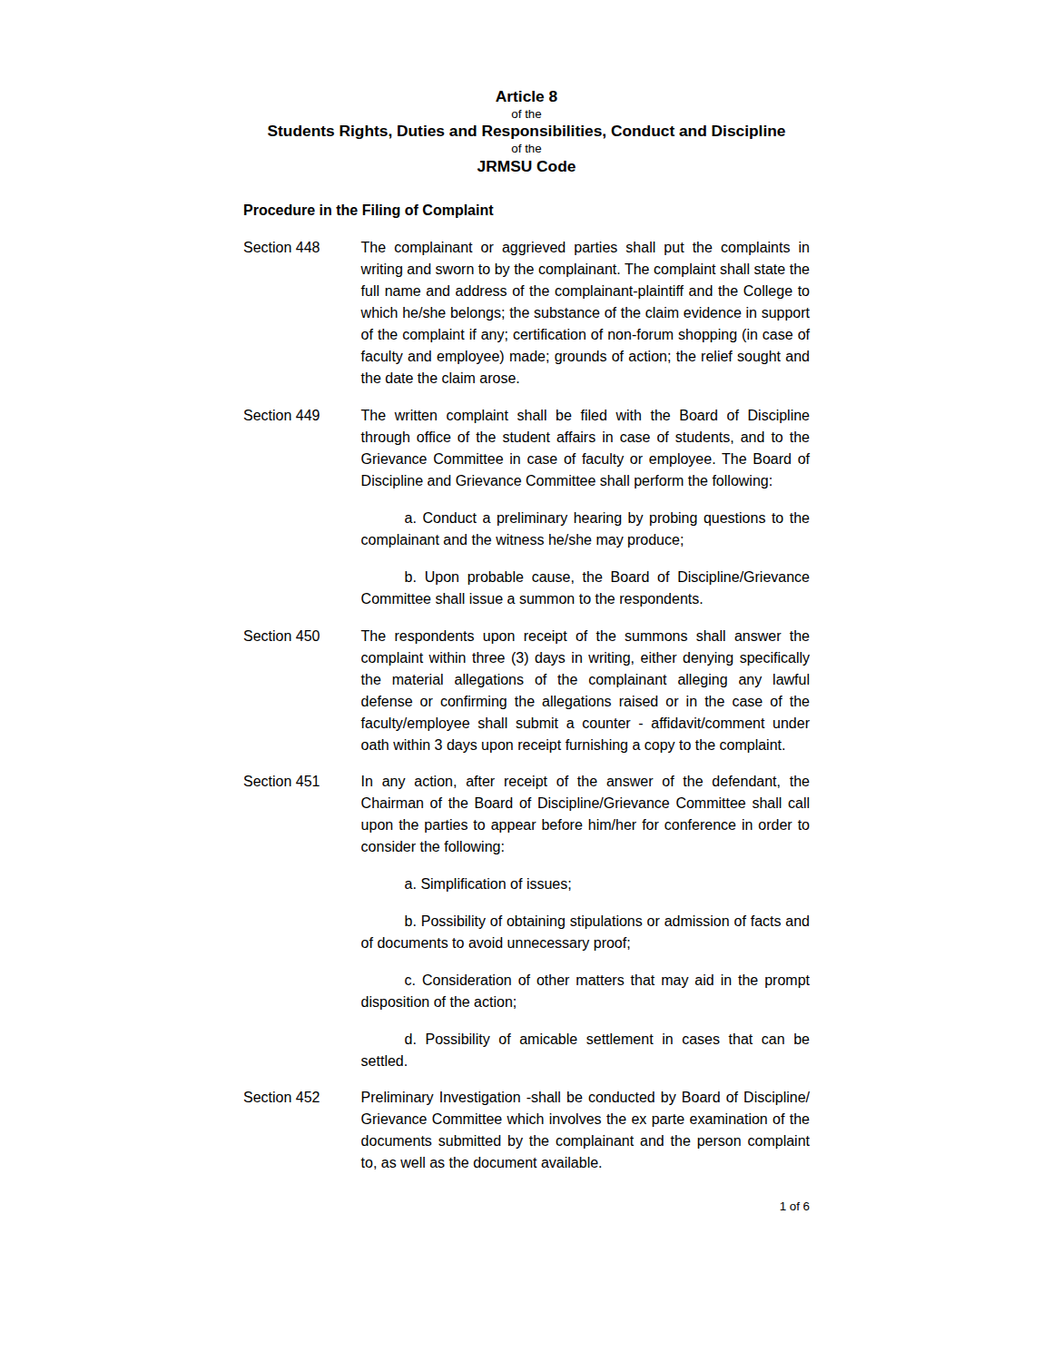Article 8
of the
Students Rights, Duties and Responsibilities, Conduct and Discipline
of the
JRMSU Code
Procedure in the Filing of Complaint
Section 448
The complainant or aggrieved parties shall put the complaints in writing and sworn to by the complainant. The complaint shall state the full name and address of the complainant-plaintiff and the College to which he/she belongs; the substance of the claim evidence in support of the complaint if any; certification of non-forum shopping (in case of faculty and employee) made; grounds of action; the relief sought and the date the claim arose.
Section 449
The written complaint shall be filed with the Board of Discipline through office of the student affairs in case of students, and to the Grievance Committee in case of faculty or employee. The Board of Discipline and Grievance Committee shall perform the following:
a. Conduct a preliminary hearing by probing questions to the complainant and the witness he/she may produce;
b. Upon probable cause, the Board of Discipline/Grievance Committee shall issue a summon to the respondents.
Section 450
The respondents upon receipt of the summons shall answer the complaint within three (3) days in writing, either denying specifically the material allegations of the complainant alleging any lawful defense or confirming the allegations raised or in the case of the faculty/employee shall submit a counter - affidavit/comment under oath within 3 days upon receipt furnishing a copy to the complaint.
Section 451
In any action, after receipt of the answer of the defendant, the Chairman of the Board of Discipline/Grievance Committee shall call upon the parties to appear before him/her for conference in order to consider the following:
a. Simplification of issues;
b. Possibility of obtaining stipulations or admission of facts and of documents to avoid unnecessary proof;
c. Consideration of other matters that may aid in the prompt disposition of the action;
d. Possibility of amicable settlement in cases that can be settled.
Section 452
Preliminary Investigation -shall be conducted by Board of Discipline/ Grievance Committee which involves the ex parte examination of the documents submitted by the complainant and the person complaint to, as well as the document available.
1 of 6